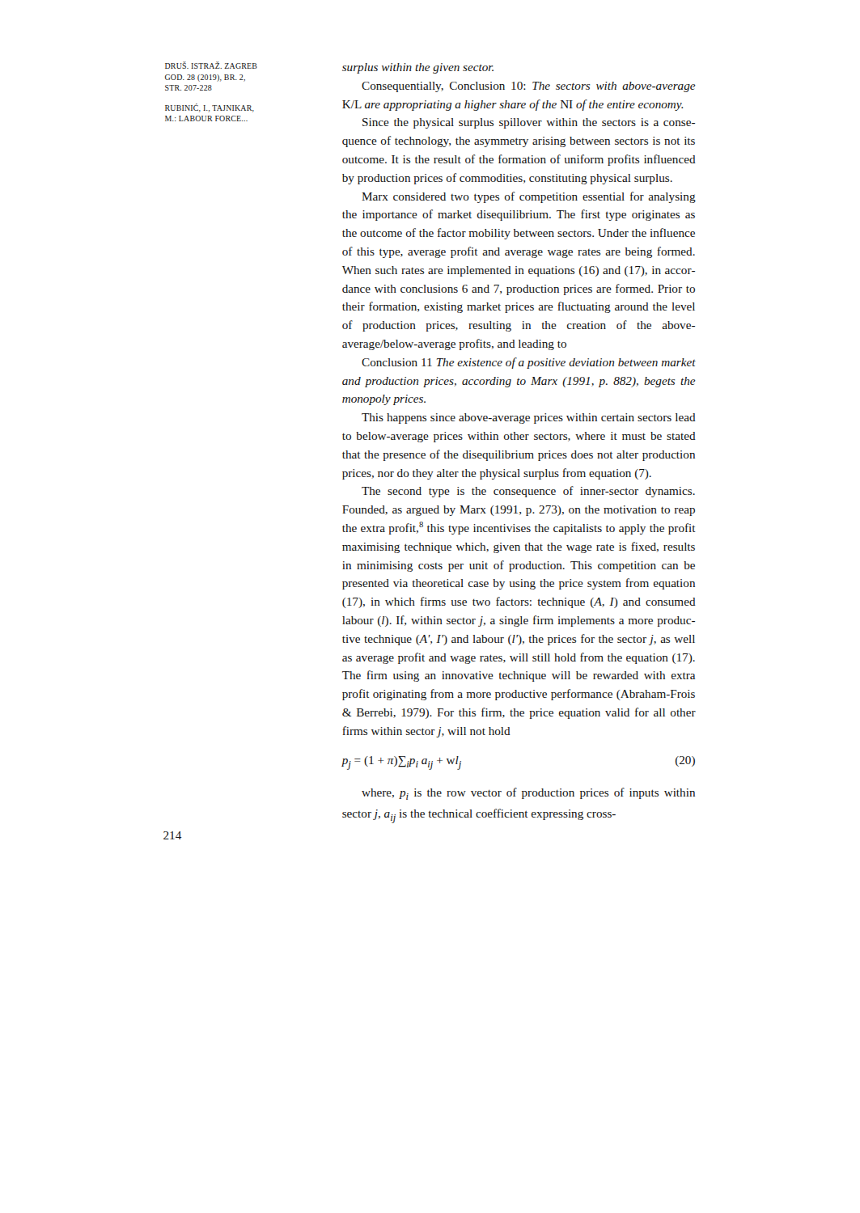DRUŠ. ISTRAŽ. ZAGREB
GOD. 28 (2019), BR. 2,
STR. 207-228
RUBINIĆ, I., TAJNIKAR,
M.: LABOUR FORCE...
surplus within the given sector.
Consequentially, Conclusion 10: The sectors with above-average K/L are appropriating a higher share of the NI of the entire economy.
Since the physical surplus spillover within the sectors is a consequence of technology, the asymmetry arising between sectors is not its outcome. It is the result of the formation of uniform profits influenced by production prices of commodities, constituting physical surplus.
Marx considered two types of competition essential for analysing the importance of market disequilibrium. The first type originates as the outcome of the factor mobility between sectors. Under the influence of this type, average profit and average wage rates are being formed. When such rates are implemented in equations (16) and (17), in accordance with conclusions 6 and 7, production prices are formed. Prior to their formation, existing market prices are fluctuating around the level of production prices, resulting in the creation of the above-average/below-average profits, and leading to
Conclusion 11 The existence of a positive deviation between market and production prices, according to Marx (1991, p. 882), begets the monopoly prices.
This happens since above-average prices within certain sectors lead to below-average prices within other sectors, where it must be stated that the presence of the disequilibrium prices does not alter production prices, nor do they alter the physical surplus from equation (7).
The second type is the consequence of inner-sector dynamics. Founded, as argued by Marx (1991, p. 273), on the motivation to reap the extra profit,8 this type incentivises the capitalists to apply the profit maximising technique which, given that the wage rate is fixed, results in minimising costs per unit of production. This competition can be presented via theoretical case by using the price system from equation (17), in which firms use two factors: technique (A, I) and consumed labour (l). If, within sector j, a single firm implements a more productive technique (A', I') and labour (l'), the prices for the sector j, as well as average profit and wage rates, will still hold from the equation (17). The firm using an innovative technique will be rewarded with extra profit originating from a more productive performance (Abraham-Frois & Berrebi, 1979). For this firm, the price equation valid for all other firms within sector j, will not hold
pj = (1 + π)∑ipi aij + wlj (20)
where, pi is the row vector of production prices of inputs within sector j, aij is the technical coefficient expressing cross-
214